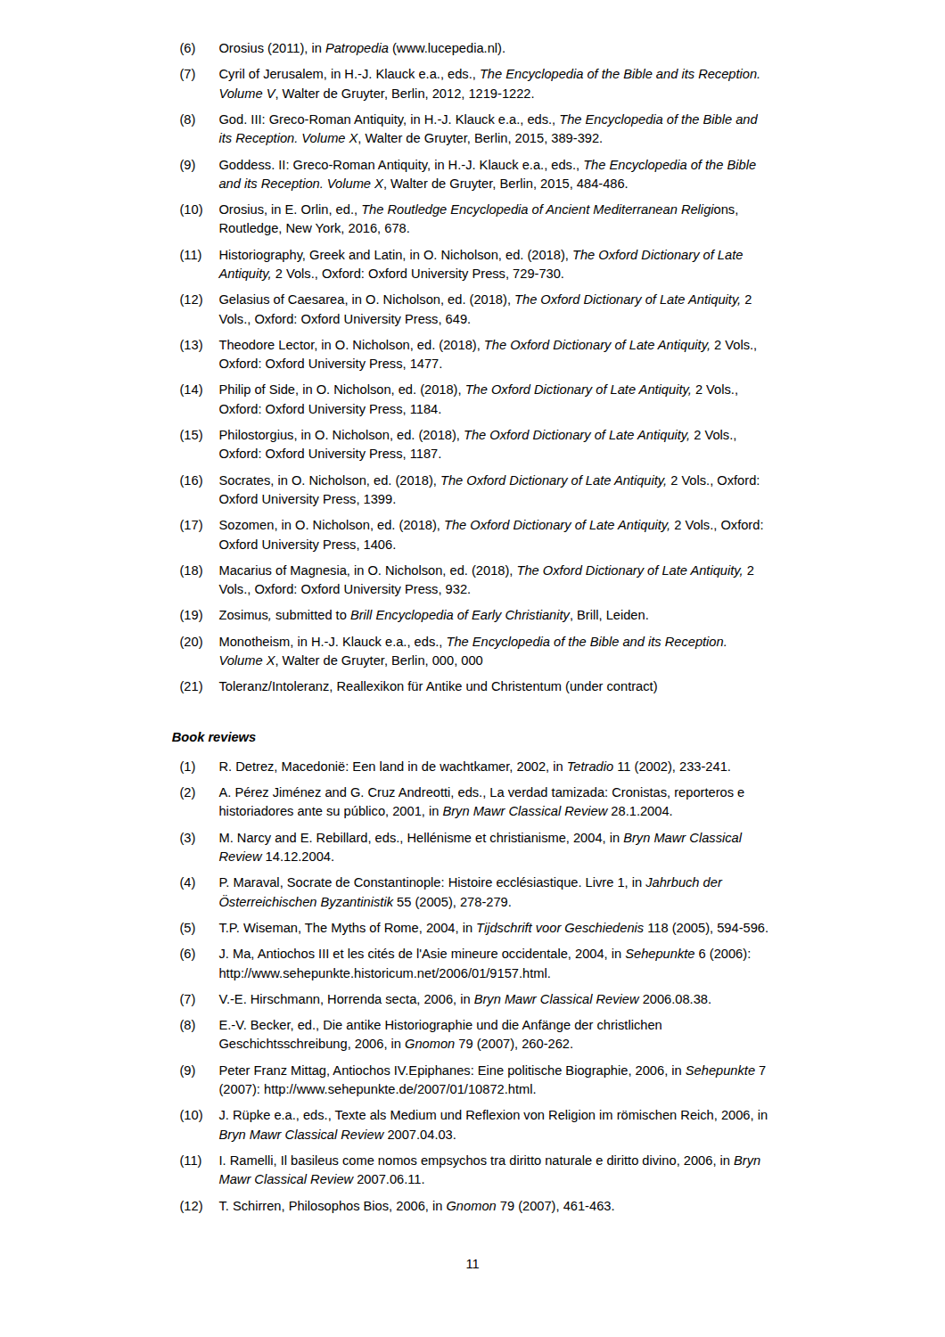(6) Orosius (2011), in Patropedia (www.lucepedia.nl).
(7) Cyril of Jerusalem, in H.-J. Klauck e.a., eds., The Encyclopedia of the Bible and its Reception. Volume V, Walter de Gruyter, Berlin, 2012, 1219-1222.
(8) God. III: Greco-Roman Antiquity, in H.-J. Klauck e.a., eds., The Encyclopedia of the Bible and its Reception. Volume X, Walter de Gruyter, Berlin, 2015, 389-392.
(9) Goddess. II: Greco-Roman Antiquity, in H.-J. Klauck e.a., eds., The Encyclopedia of the Bible and its Reception. Volume X, Walter de Gruyter, Berlin, 2015, 484-486.
(10) Orosius, in E. Orlin, ed., The Routledge Encyclopedia of Ancient Mediterranean Religions, Routledge, New York, 2016, 678.
(11) Historiography, Greek and Latin, in O. Nicholson, ed. (2018), The Oxford Dictionary of Late Antiquity, 2 Vols., Oxford: Oxford University Press, 729-730.
(12) Gelasius of Caesarea, in O. Nicholson, ed. (2018), The Oxford Dictionary of Late Antiquity, 2 Vols., Oxford: Oxford University Press, 649.
(13) Theodore Lector, in O. Nicholson, ed. (2018), The Oxford Dictionary of Late Antiquity, 2 Vols., Oxford: Oxford University Press, 1477.
(14) Philip of Side, in O. Nicholson, ed. (2018), The Oxford Dictionary of Late Antiquity, 2 Vols., Oxford: Oxford University Press, 1184.
(15) Philostorgius, in O. Nicholson, ed. (2018), The Oxford Dictionary of Late Antiquity, 2 Vols., Oxford: Oxford University Press, 1187.
(16) Socrates, in O. Nicholson, ed. (2018), The Oxford Dictionary of Late Antiquity, 2 Vols., Oxford: Oxford University Press, 1399.
(17) Sozomen, in O. Nicholson, ed. (2018), The Oxford Dictionary of Late Antiquity, 2 Vols., Oxford: Oxford University Press, 1406.
(18) Macarius of Magnesia, in O. Nicholson, ed. (2018), The Oxford Dictionary of Late Antiquity, 2 Vols., Oxford: Oxford University Press, 932.
(19) Zosimus, submitted to Brill Encyclopedia of Early Christianity, Brill, Leiden.
(20) Monotheism, in H.-J. Klauck e.a., eds., The Encyclopedia of the Bible and its Reception. Volume X, Walter de Gruyter, Berlin, 000, 000
(21) Toleranz/Intoleranz, Reallexikon für Antike und Christentum (under contract)
Book reviews
(1) R. Detrez, Macedonië: Een land in de wachtkamer, 2002, in Tetradio 11 (2002), 233-241.
(2) A. Pérez Jiménez and G. Cruz Andreotti, eds., La verdad tamizada: Cronistas, reporteros e historiadores ante su público, 2001, in Bryn Mawr Classical Review 28.1.2004.
(3) M. Narcy and E. Rebillard, eds., Hellénisme et christianisme, 2004, in Bryn Mawr Classical Review 14.12.2004.
(4) P. Maraval, Socrate de Constantinople: Histoire ecclésiastique. Livre 1, in Jahrbuch der Österreichischen Byzantinistik 55 (2005), 278-279.
(5) T.P. Wiseman, The Myths of Rome, 2004, in Tijdschrift voor Geschiedenis 118 (2005), 594-596.
(6) J. Ma, Antiochos III et les cités de l'Asie mineure occidentale, 2004, in Sehepunkte 6 (2006): http://www.sehepunkte.historicum.net/2006/01/9157.html.
(7) V.-E. Hirschmann, Horrenda secta, 2006, in Bryn Mawr Classical Review 2006.08.38.
(8) E.-V. Becker, ed., Die antike Historiographie und die Anfänge der christlichen Geschichtsschreibung, 2006, in Gnomon 79 (2007), 260-262.
(9) Peter Franz Mittag, Antiochos IV.Epiphanes: Eine politische Biographie, 2006, in Sehepunkte 7 (2007): http://www.sehepunkte.de/2007/01/10872.html.
(10) J. Rüpke e.a., eds., Texte als Medium und Reflexion von Religion im römischen Reich, 2006, in Bryn Mawr Classical Review 2007.04.03.
(11) I. Ramelli, Il basileus come nomos empsychos tra diritto naturale e diritto divino, 2006, in Bryn Mawr Classical Review 2007.06.11.
(12) T. Schirren, Philosophos Bios, 2006, in Gnomon 79 (2007), 461-463.
11